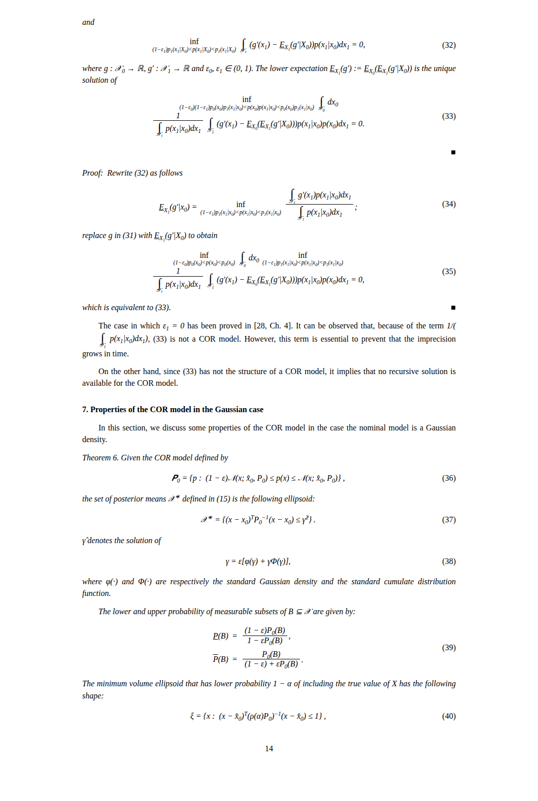and
inf (1−ε1)p1(x1|X0)<p(x1|X0)<p1(x1|X0) ∫𝒳1 (g′(x1) − EX1(g′|X0))p(x1|x0)dx1 = 0,
(32)
where g : 𝒳0 → ℝ, g′ : 𝒳1 → ℝ and ε0, ε1 ∈ (0, 1). The lower expectation EX1(g′) := EX0(EX1(g′|X0)) is the unique solution of
inf (1−ε0)(1−ε1)p0(x0)p1(x1|x0)<p(x0)p(x1|x0)<p0(x0)p1(x1|x0) ∫𝒳0 dx0
1∫𝒳1 p(x1|x0)dx1 ∫𝒳1 (g′(x1) − EX0(EX1(g′|X0)))p(x1|x0)p(x0)dx1 = 0.
(33)
Proof: Rewrite (32) as follows
EX1(g′|x0) = inf (1−ε1)p1(x1|x0)<p(x1|x0)<p1(x1|x0) ∫𝒳1 g′(x1)p(x1|x0)dx1 ∫𝒳1 p(x1|x0)dx1 ;
(34)
replace g in (31) with EX1(g′|X0) to obtain
inf (1−ε0)p0(x0)<p(x0)<p0(x0) ∫𝒳0 dx0 inf (1−ε1)p1(x1|x0)<p(x1|x0)<p1(x1|x0)
1∫𝒳1 p(x1|x0)dx1 ∫𝒳1 (g′(x1) − EX0(EX1(g′|X0)))p(x1|x0)p(x0)dx1 = 0,
(35)
which is equivalent to (33). ■
The case in which ε1 = 0 has been proved in [28, Ch. 4]. It can be observed that, because of the term 1/(∫𝒳1 p(x1|x0)dx1), (33) is not a COR model. However, this term is essential to prevent that the imprecision grows in time.
On the other hand, since (33) has not the structure of a COR model, it implies that no recursive solution is available for the COR model.
7. Properties of the COR model in the Gaussian case
In this section, we discuss some properties of the COR model in the case the nominal model is a Gaussian density.
Theorem 6. Given the COR model defined by
𝑷0 = {p : (1 − ε)𝒩(x; x̂0, P0) ≤ p(x) ≤ 𝒩(x; x̂0, P0)} ,
(36)
the set of posterior means 𝒳∗ defined in (15) is the following ellipsoid:
𝒳∗ = {(x − x0)TP0−1(x − x0) ≤ γ̂2} .
(37)
γ̂ denotes the solution of
γ = ε[φ(γ) + γΦ(γ)],
(38)
where φ(·) and Φ(·) are respectively the standard Gaussian density and the standard cumulate distribution function.
The lower and upper probability of measurable subsets of B ⊆ 𝒳 are given by:
P(B)=(1 − ε)P0(B) 1 − εP0(B), P(B)=P0(B)(1 − ε) + εP0(B).
(39)
The minimum volume ellipsoid that has lower probability 1 − α of including the true value of X has the following shape:
ξ = {x : (x − x̂0)T(ρ(α)P0)−1(x − x̂0) ≤ 1} ,
(40)
14